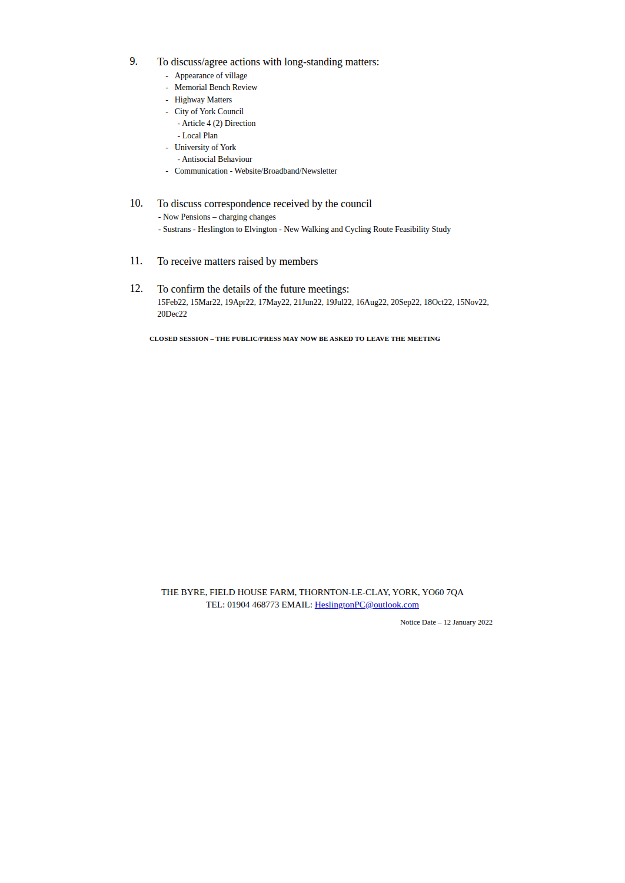9.
To discuss/agree actions with long-standing matters:
Appearance of village
Memorial Bench Review
Highway Matters
City of York Council
- Article 4 (2) Direction
- Local Plan
University of York
- Antisocial Behaviour
Communication - Website/Broadband/Newsletter
10.
To discuss correspondence received by the council
- Now Pensions – charging changes - Sustrans - Heslington to Elvington - New Walking and Cycling Route Feasibility Study
11.
To receive matters raised by members
12.
To confirm the details of the future meetings:
15Feb22, 15Mar22, 19Apr22, 17May22, 21Jun22, 19Jul22, 16Aug22, 20Sep22, 18Oct22, 15Nov22, 20Dec22
CLOSED SESSION – THE PUBLIC/PRESS MAY NOW BE ASKED TO LEAVE THE MEETING
THE BYRE, FIELD HOUSE FARM, THORNTON-LE-CLAY, YORK, YO60 7QA
TEL: 01904 468773 EMAIL: HeslingtonPC@outlook.com
Notice Date – 12 January 2022